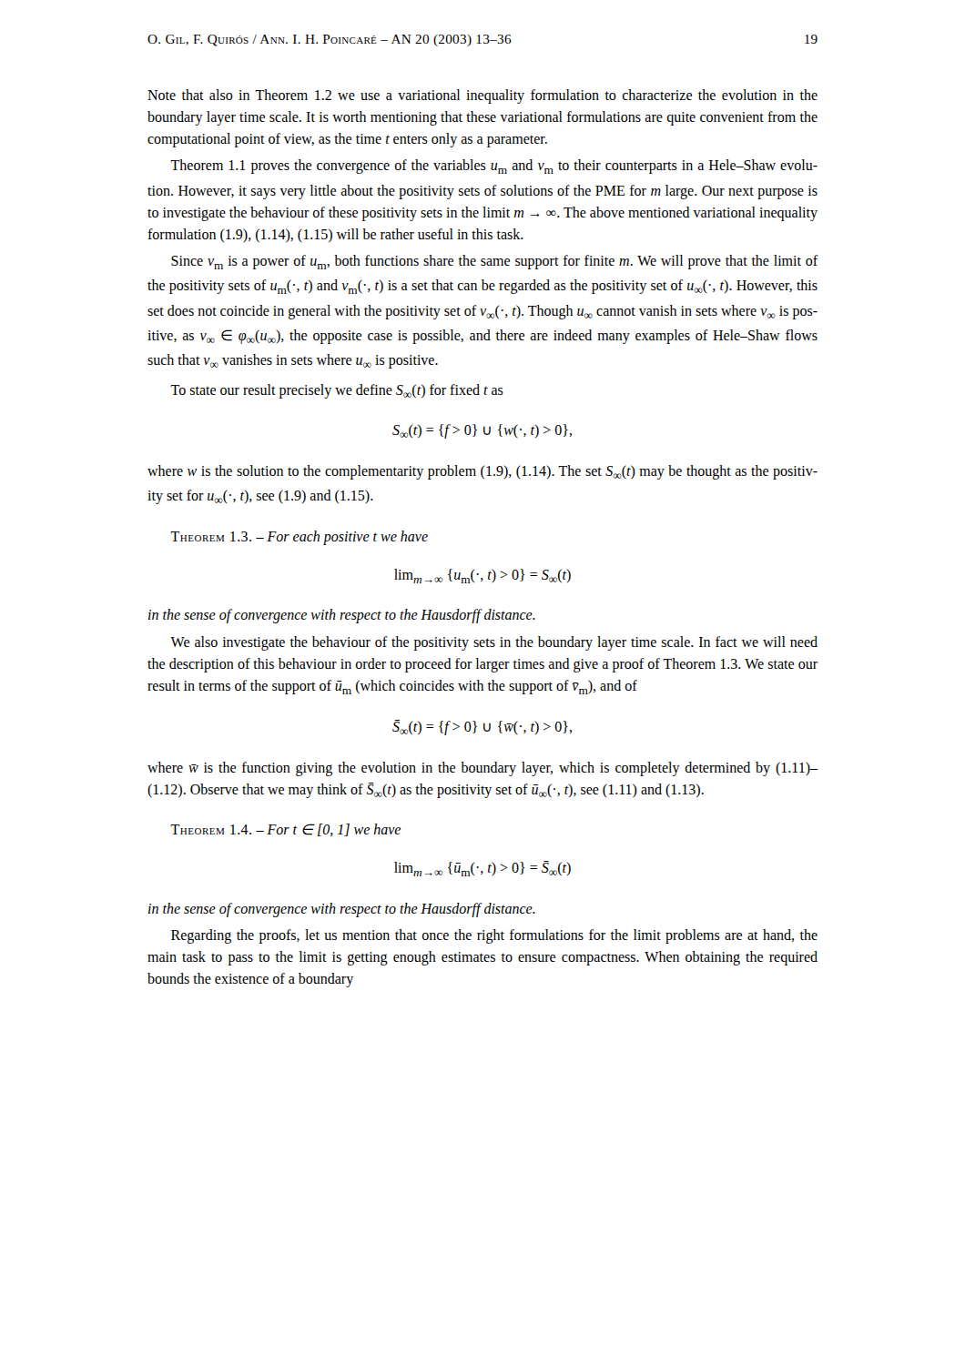O. Gil, F. Quirós / Ann. I. H. Poincaré – AN 20 (2003) 13–36 19
Note that also in Theorem 1.2 we use a variational inequality formulation to characterize the evolution in the boundary layer time scale. It is worth mentioning that these variational formulations are quite convenient from the computational point of view, as the time t enters only as a parameter.
Theorem 1.1 proves the convergence of the variables um and vm to their counterparts in a Hele–Shaw evolution. However, it says very little about the positivity sets of solutions of the PME for m large. Our next purpose is to investigate the behaviour of these positivity sets in the limit m → ∞. The above mentioned variational inequality formulation (1.9), (1.14), (1.15) will be rather useful in this task.
Since vm is a power of um, both functions share the same support for finite m. We will prove that the limit of the positivity sets of um(·, t) and vm(·, t) is a set that can be regarded as the positivity set of u∞(·, t). However, this set does not coincide in general with the positivity set of v∞(·, t). Though u∞ cannot vanish in sets where v∞ is positive, as v∞ ∈ φ∞(u∞), the opposite case is possible, and there are indeed many examples of Hele–Shaw flows such that v∞ vanishes in sets where u∞ is positive.
To state our result precisely we define S∞(t) for fixed t as
S∞(t) = {f > 0} ∪ {w(·, t) > 0},
where w is the solution to the complementarity problem (1.9), (1.14). The set S∞(t) may be thought as the positivity set for u∞(·, t), see (1.9) and (1.15).
Theorem 1.3. – For each positive t we have
limm→∞ {um(·, t) > 0} = S∞(t)
in the sense of convergence with respect to the Hausdorff distance.
We also investigate the behaviour of the positivity sets in the boundary layer time scale. In fact we will need the description of this behaviour in order to proceed for larger times and give a proof of Theorem 1.3. We state our result in terms of the support of ūm (which coincides with the support of v̄m), and of
S̄∞(t) = {f > 0} ∪ {w̄(·, t) > 0},
where w̄ is the function giving the evolution in the boundary layer, which is completely determined by (1.11)–(1.12). Observe that we may think of S̄∞(t) as the positivity set of ū∞(·, t), see (1.11) and (1.13).
Theorem 1.4. – For t ∈ [0, 1] we have
limm→∞ {ūm(·, t) > 0} = S̄∞(t)
in the sense of convergence with respect to the Hausdorff distance.
Regarding the proofs, let us mention that once the right formulations for the limit problems are at hand, the main task to pass to the limit is getting enough estimates to ensure compactness. When obtaining the required bounds the existence of a boundary